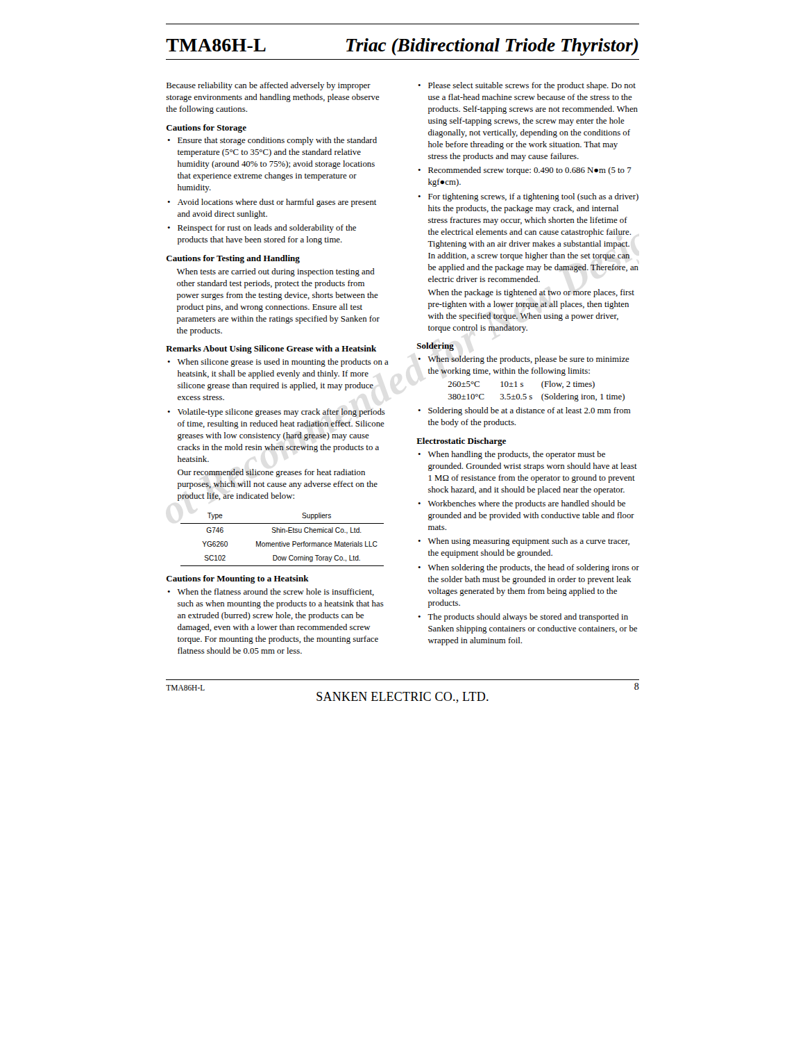Not Recommended for New Design
TMA86H-L
Triac (Bidirectional Triode Thyristor)
Because reliability can be affected adversely by improper storage environments and handling methods, please observe the following cautions.
Cautions for Storage
Ensure that storage conditions comply with the standard temperature (5°C to 35°C) and the standard relative humidity (around 40% to 75%); avoid storage locations that experience extreme changes in temperature or humidity.
Avoid locations where dust or harmful gases are present and avoid direct sunlight.
Reinspect for rust on leads and solderability of the products that have been stored for a long time.
Cautions for Testing and Handling
When tests are carried out during inspection testing and other standard test periods, protect the products from power surges from the testing device, shorts between the product pins, and wrong connections. Ensure all test parameters are within the ratings specified by Sanken for the products.
Remarks About Using Silicone Grease with a Heatsink
When silicone grease is used in mounting the products on a heatsink, it shall be applied evenly and thinly. If more silicone grease than required is applied, it may produce excess stress.
Volatile-type silicone greases may crack after long periods of time, resulting in reduced heat radiation effect. Silicone greases with low consistency (hard grease) may cause cracks in the mold resin when screwing the products to a heatsink.
Our recommended silicone greases for heat radiation purposes, which will not cause any adverse effect on the product life, are indicated below:
| Type | Suppliers |
| --- | --- |
| G746 | Shin-Etsu Chemical Co., Ltd. |
| YG6260 | Momentive Performance Materials LLC |
| SC102 | Dow Corning Toray Co., Ltd. |
Cautions for Mounting to a Heatsink
When the flatness around the screw hole is insufficient, such as when mounting the products to a heatsink that has an extruded (burred) screw hole, the products can be damaged, even with a lower than recommended screw torque. For mounting the products, the mounting surface flatness should be 0.05 mm or less.
Please select suitable screws for the product shape. Do not use a flat-head machine screw because of the stress to the products. Self-tapping screws are not recommended. When using self-tapping screws, the screw may enter the hole diagonally, not vertically, depending on the conditions of hole before threading or the work situation. That may stress the products and may cause failures.
Recommended screw torque: 0.490 to 0.686 N●m (5 to 7 kgf●cm).
For tightening screws, if a tightening tool (such as a driver) hits the products, the package may crack, and internal stress fractures may occur, which shorten the lifetime of the electrical elements and can cause catastrophic failure. Tightening with an air driver makes a substantial impact. In addition, a screw torque higher than the set torque can be applied and the package may be damaged. Therefore, an electric driver is recommended.
When the package is tightened at two or more places, first pre-tighten with a lower torque at all places, then tighten with the specified torque. When using a power driver, torque control is mandatory.
Soldering
When soldering the products, please be sure to minimize the working time, within the following limits:
260±5°C 10±1 s(Flow, 2 times)
380±10°C 3.5±0.5 s(Soldering iron, 1 time)
Soldering should be at a distance of at least 2.0 mm from the body of the products.
Electrostatic Discharge
When handling the products, the operator must be grounded. Grounded wrist straps worn should have at least 1 MΩ of resistance from the operator to ground to prevent shock hazard, and it should be placed near the operator.
Workbenches where the products are handled should be grounded and be provided with conductive table and floor mats.
When using measuring equipment such as a curve tracer, the equipment should be grounded.
When soldering the products, the head of soldering irons or the solder bath must be grounded in order to prevent leak voltages generated by them from being applied to the products.
The products should always be stored and transported in Sanken shipping containers or conductive containers, or be wrapped in aluminum foil.
TMA86H-L
8
SANKEN ELECTRIC CO., LTD.